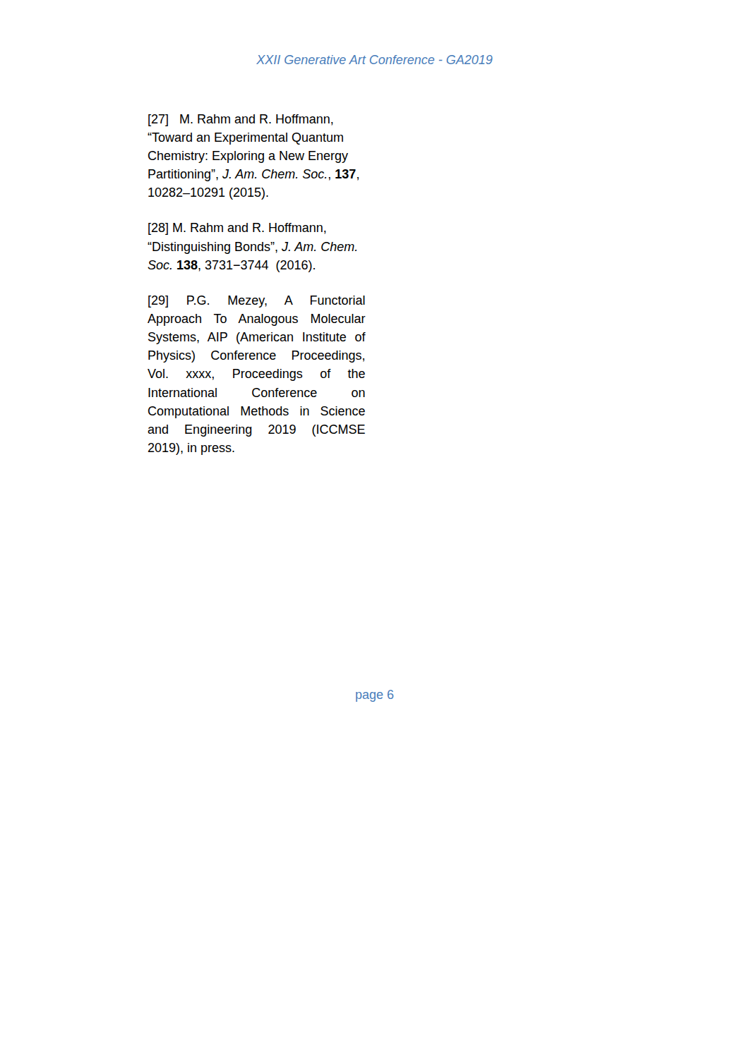XXII Generative Art Conference - GA2019
[27] M. Rahm and R. Hoffmann, “Toward an Experimental Quantum Chemistry: Exploring a New Energy Partitioning”, J. Am. Chem. Soc., 137, 10282–10291 (2015).
[28] M. Rahm and R. Hoffmann, “Distinguishing Bonds”, J. Am. Chem. Soc. 138, 3731−3744 (2016).
[29] P.G. Mezey, A Functorial Approach To Analogous Molecular Systems, AIP (American Institute of Physics) Conference Proceedings, Vol. xxxx, Proceedings of the International Conference on Computational Methods in Science and Engineering 2019 (ICCMSE 2019), in press.
page 6